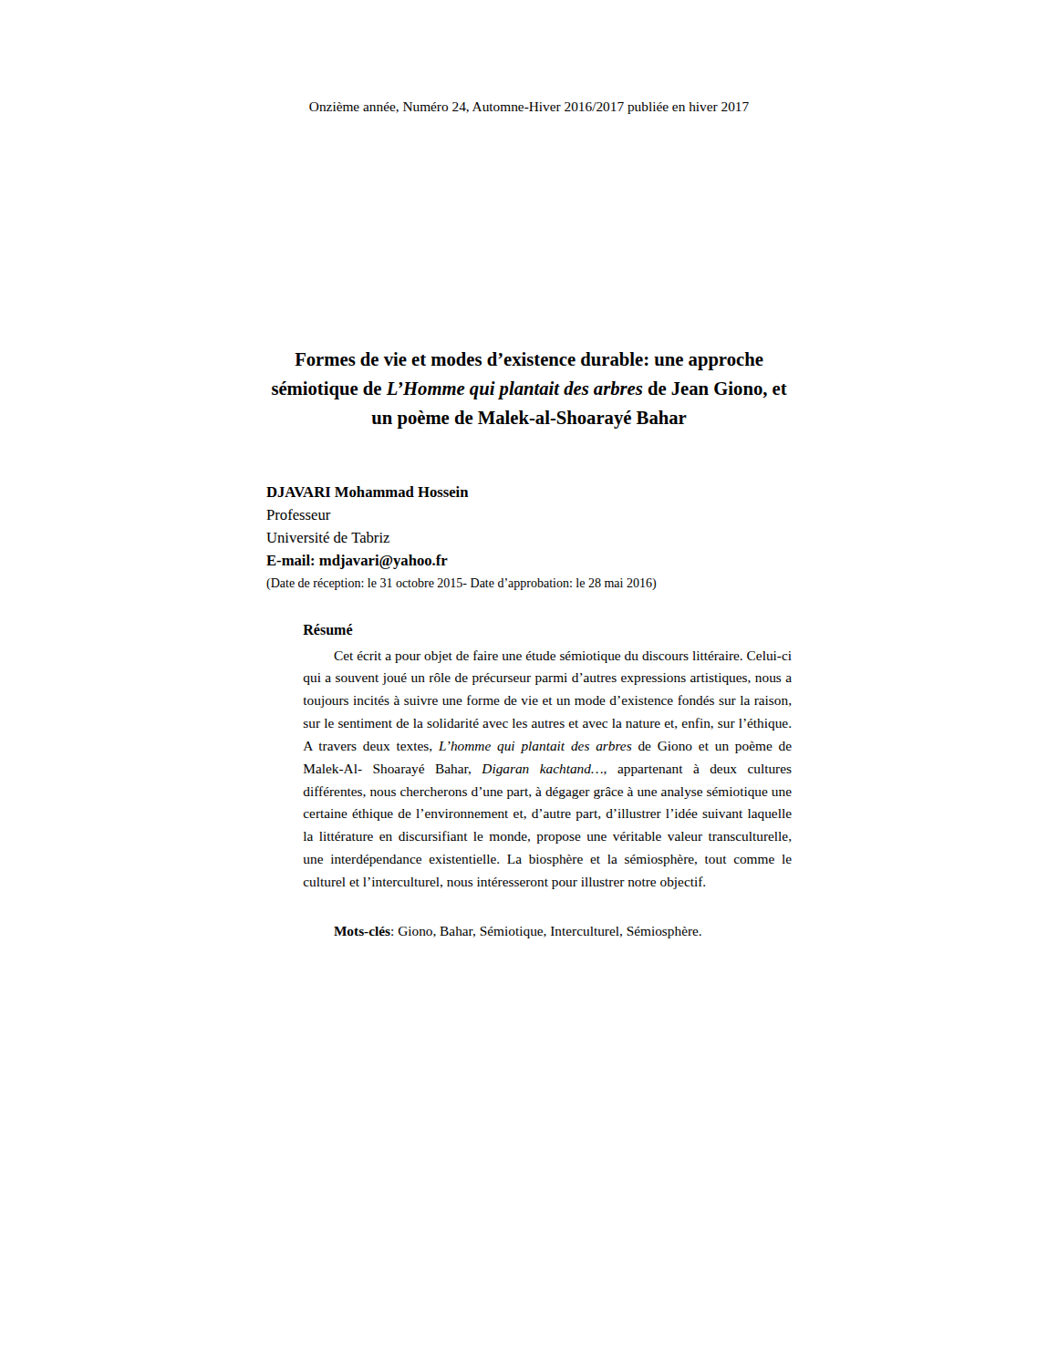Onzième année, Numéro 24, Automne-Hiver 2016/2017 publiée en hiver 2017
Formes de vie et modes d’existence durable: une approche sémiotique de L’Homme qui plantait des arbres de Jean Giono, et un poème de Malek-al-Shoarayé Bahar
DJAVARI Mohammad Hossein
Professeur
Université de Tabriz
E-mail: mdjavari@yahoo.fr
(Date de réception: le 31 octobre 2015- Date d’approbation: le 28 mai 2016)
Résumé
Cet écrit a pour objet de faire une étude sémiotique du discours littéraire. Celui-ci qui a souvent joué un rôle de précurseur parmi d’autres expressions artistiques, nous a toujours incités à suivre une forme de vie et un mode d’existence fondés sur la raison, sur le sentiment de la solidarité avec les autres et avec la nature et, enfin, sur l’éthique. A travers deux textes, L’homme qui plantait des arbres de Giono et un poème de Malek-Al- Shoarayé Bahar, Digaran kachtand…, appartenant à deux cultures différentes, nous chercherons d’une part, à dégager grâce à une analyse sémiotique une certaine éthique de l’environnement et, d’autre part, d’illustrer l’idée suivant laquelle la littérature en discursifiant le monde, propose une véritable valeur transculturelle, une interdépendance existentielle. La biosphère et la sémiosphère, tout comme le culturel et l’interculturel, nous intéresseront pour illustrer notre objectif.
Mots-clés: Giono, Bahar, Sémiotique, Interculturel, Sémiosphère.